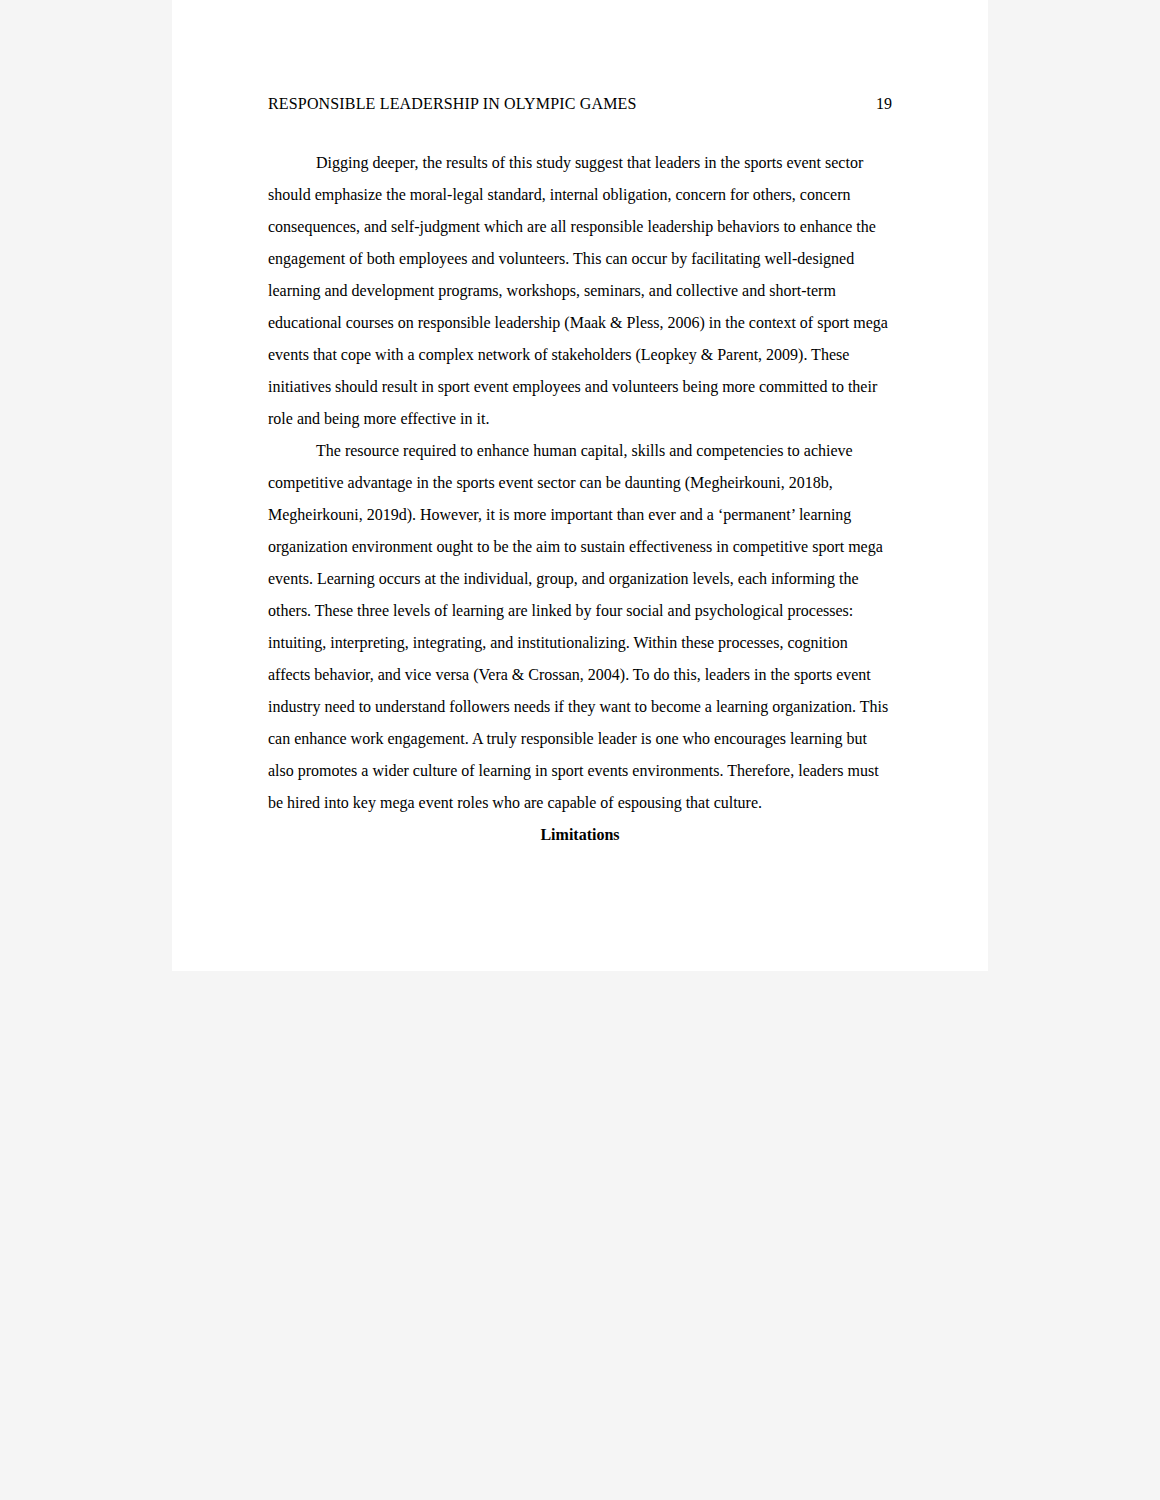Responsible Leadership in Olympic Games 19
Digging deeper, the results of this study suggest that leaders in the sports event sector should emphasize the moral-legal standard, internal obligation, concern for others, concern consequences, and self-judgment which are all responsible leadership behaviors to enhance the engagement of both employees and volunteers. This can occur by facilitating well-designed learning and development programs, workshops, seminars, and collective and short-term educational courses on responsible leadership (Maak & Pless, 2006) in the context of sport mega events that cope with a complex network of stakeholders (Leopkey & Parent, 2009). These initiatives should result in sport event employees and volunteers being more committed to their role and being more effective in it.
The resource required to enhance human capital, skills and competencies to achieve competitive advantage in the sports event sector can be daunting (Megheirkouni, 2018b, Megheirkouni, 2019d). However, it is more important than ever and a ‘permanent’ learning organization environment ought to be the aim to sustain effectiveness in competitive sport mega events. Learning occurs at the individual, group, and organization levels, each informing the others. These three levels of learning are linked by four social and psychological processes: intuiting, interpreting, integrating, and institutionalizing. Within these processes, cognition affects behavior, and vice versa (Vera & Crossan, 2004). To do this, leaders in the sports event industry need to understand followers needs if they want to become a learning organization. This can enhance work engagement. A truly responsible leader is one who encourages learning but also promotes a wider culture of learning in sport events environments. Therefore, leaders must be hired into key mega event roles who are capable of espousing that culture.
Limitations